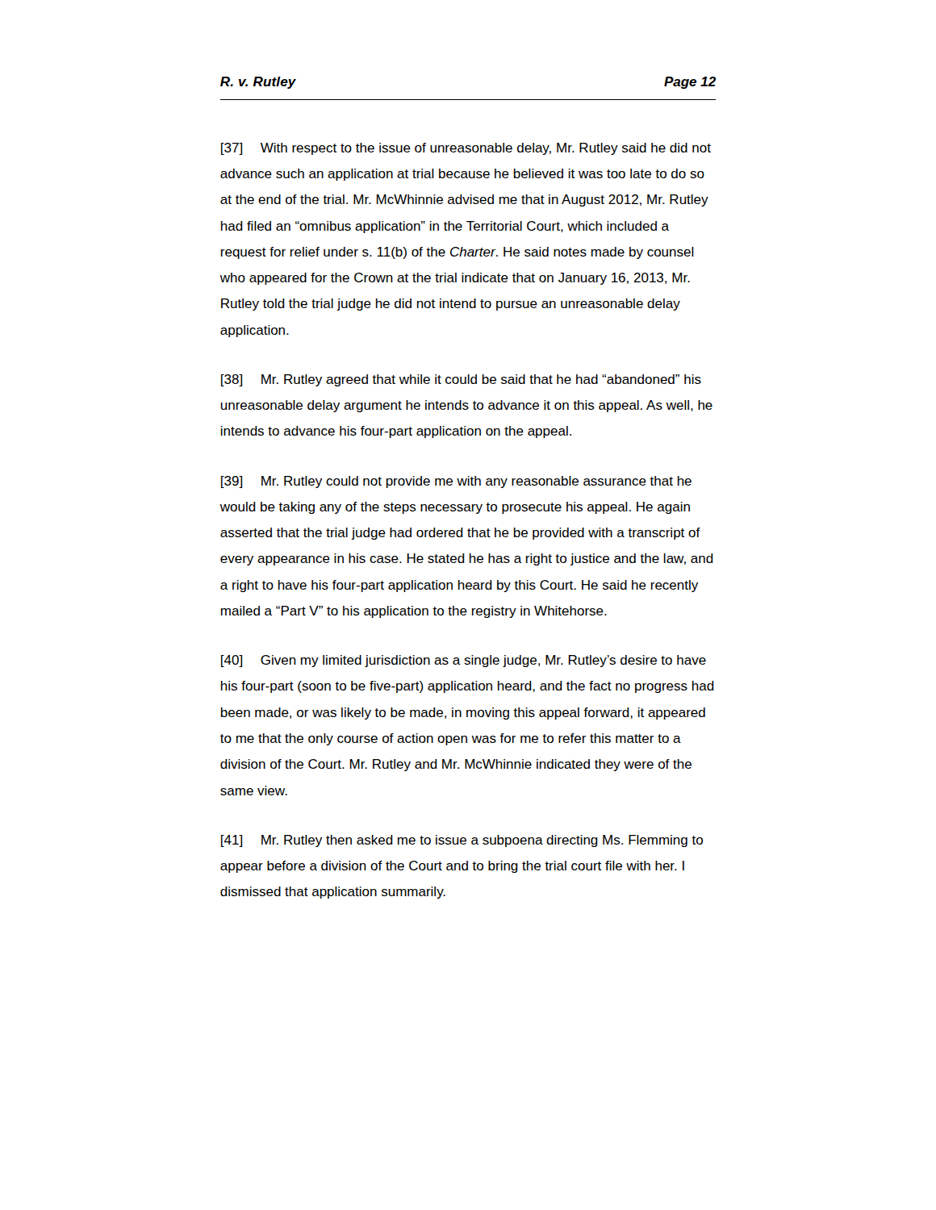R. v. Rutley Page 12
[37] With respect to the issue of unreasonable delay, Mr. Rutley said he did not advance such an application at trial because he believed it was too late to do so at the end of the trial. Mr. McWhinnie advised me that in August 2012, Mr. Rutley had filed an “omnibus application” in the Territorial Court, which included a request for relief under s. 11(b) of the Charter. He said notes made by counsel who appeared for the Crown at the trial indicate that on January 16, 2013, Mr. Rutley told the trial judge he did not intend to pursue an unreasonable delay application.
[38] Mr. Rutley agreed that while it could be said that he had “abandoned” his unreasonable delay argument he intends to advance it on this appeal. As well, he intends to advance his four-part application on the appeal.
[39] Mr. Rutley could not provide me with any reasonable assurance that he would be taking any of the steps necessary to prosecute his appeal. He again asserted that the trial judge had ordered that he be provided with a transcript of every appearance in his case. He stated he has a right to justice and the law, and a right to have his four-part application heard by this Court. He said he recently mailed a “Part V” to his application to the registry in Whitehorse.
[40] Given my limited jurisdiction as a single judge, Mr. Rutley’s desire to have his four-part (soon to be five-part) application heard, and the fact no progress had been made, or was likely to be made, in moving this appeal forward, it appeared to me that the only course of action open was for me to refer this matter to a division of the Court. Mr. Rutley and Mr. McWhinnie indicated they were of the same view.
[41] Mr. Rutley then asked me to issue a subpoena directing Ms. Flemming to appear before a division of the Court and to bring the trial court file with her. I dismissed that application summarily.